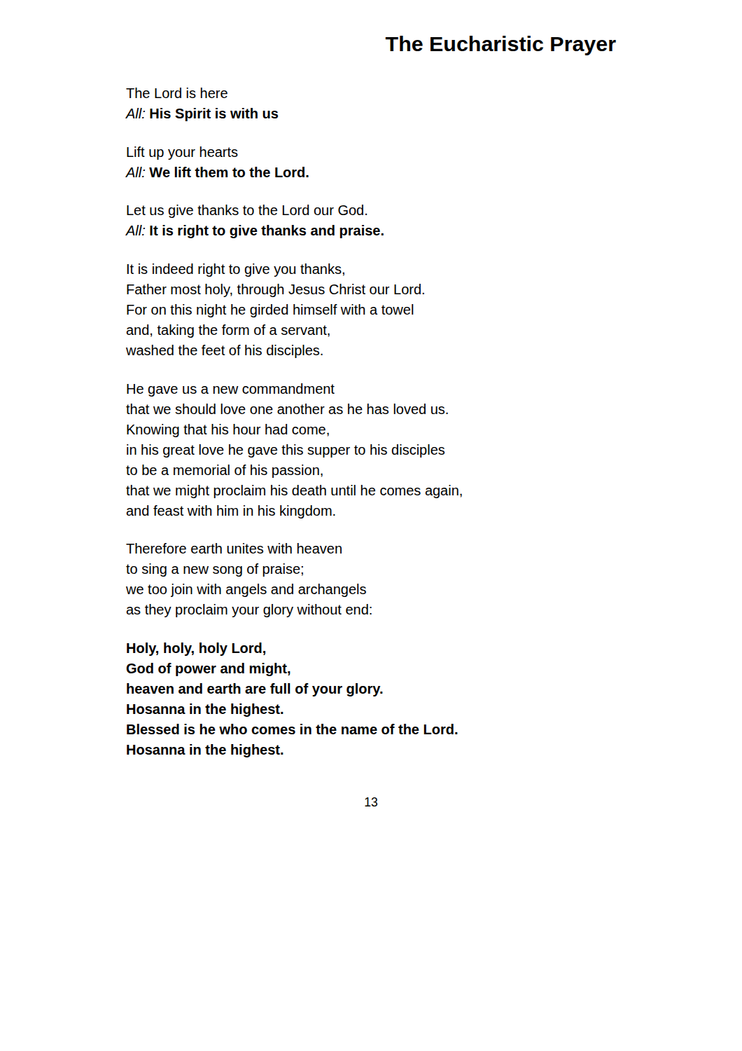The Eucharistic Prayer
The Lord is here
All: His Spirit is with us
Lift up your hearts
All: We lift them to the Lord.
Let us give thanks to the Lord our God.
All: It is right to give thanks and praise.
It is indeed right to give you thanks,
Father most holy, through Jesus Christ our Lord.
For on this night he girded himself with a towel
and, taking the form of a servant,
washed the feet of his disciples.
He gave us a new commandment
that we should love one another as he has loved us.
Knowing that his hour had come,
in his great love he gave this supper to his disciples
to be a memorial of his passion,
that we might proclaim his death until he comes again,
and feast with him in his kingdom.
Therefore earth unites with heaven
to sing a new song of praise;
we too join with angels and archangels
as they proclaim your glory without end:
Holy, holy, holy Lord,
God of power and might,
heaven and earth are full of your glory.
Hosanna in the highest.
Blessed is he who comes in the name of the Lord.
Hosanna in the highest.
13